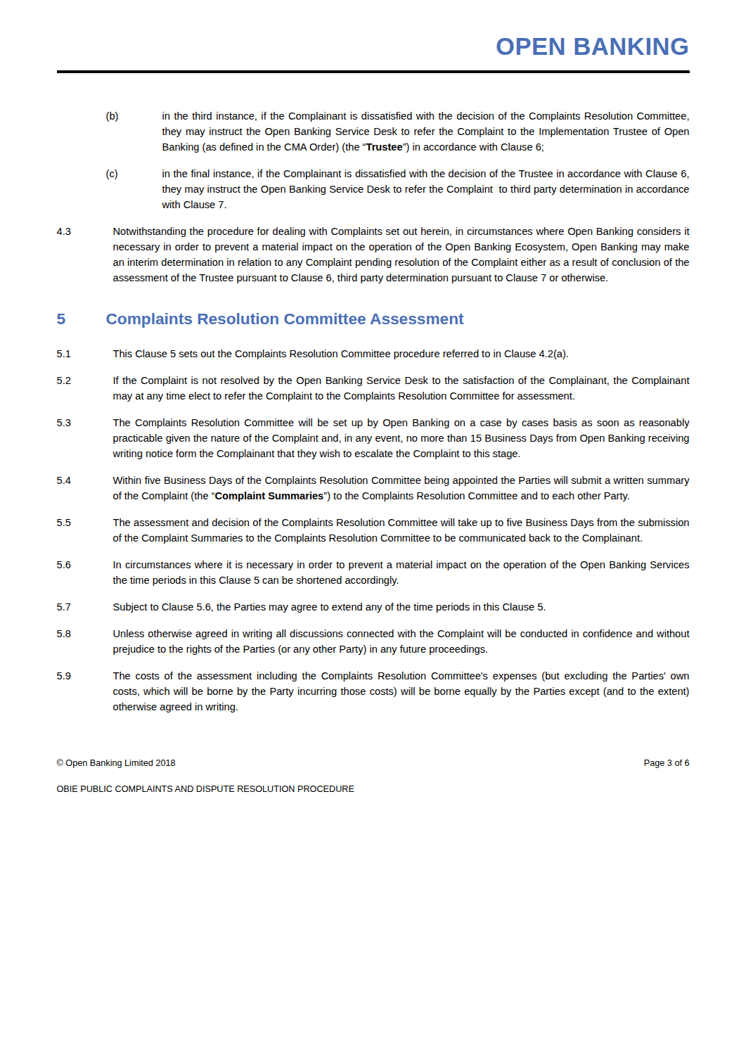OPEN BANKING
(b)
in the third instance, if the Complainant is dissatisfied with the decision of the Complaints Resolution Committee, they may instruct the Open Banking Service Desk to refer the Complaint to the Implementation Trustee of Open Banking (as defined in the CMA Order) (the “Trustee”) in accordance with Clause 6;
(c)
in the final instance, if the Complainant is dissatisfied with the decision of the Trustee in accordance with Clause 6, they may instruct the Open Banking Service Desk to refer the Complaint to third party determination in accordance with Clause 7.
4.3
Notwithstanding the procedure for dealing with Complaints set out herein, in circumstances where Open Banking considers it necessary in order to prevent a material impact on the operation of the Open Banking Ecosystem, Open Banking may make an interim determination in relation to any Complaint pending resolution of the Complaint either as a result of conclusion of the assessment of the Trustee pursuant to Clause 6, third party determination pursuant to Clause 7 or otherwise.
5 Complaints Resolution Committee Assessment
5.1
This Clause 5 sets out the Complaints Resolution Committee procedure referred to in Clause 4.2(a).
5.2
If the Complaint is not resolved by the Open Banking Service Desk to the satisfaction of the Complainant, the Complainant may at any time elect to refer the Complaint to the Complaints Resolution Committee for assessment.
5.3
The Complaints Resolution Committee will be set up by Open Banking on a case by cases basis as soon as reasonably practicable given the nature of the Complaint and, in any event, no more than 15 Business Days from Open Banking receiving writing notice form the Complainant that they wish to escalate the Complaint to this stage.
5.4
Within five Business Days of the Complaints Resolution Committee being appointed the Parties will submit a written summary of the Complaint (the “Complaint Summaries”) to the Complaints Resolution Committee and to each other Party.
5.5
The assessment and decision of the Complaints Resolution Committee will take up to five Business Days from the submission of the Complaint Summaries to the Complaints Resolution Committee to be communicated back to the Complainant.
5.6
In circumstances where it is necessary in order to prevent a material impact on the operation of the Open Banking Services the time periods in this Clause 5 can be shortened accordingly.
5.7
Subject to Clause 5.6, the Parties may agree to extend any of the time periods in this Clause 5.
5.8
Unless otherwise agreed in writing all discussions connected with the Complaint will be conducted in confidence and without prejudice to the rights of the Parties (or any other Party) in any future proceedings.
5.9
The costs of the assessment including the Complaints Resolution Committee's expenses (but excluding the Parties' own costs, which will be borne by the Party incurring those costs) will be borne equally by the Parties except (and to the extent) otherwise agreed in writing.
© Open Banking Limited 2018 Page 3 of 6
OBIE PUBLIC COMPLAINTS AND DISPUTE RESOLUTION PROCEDURE